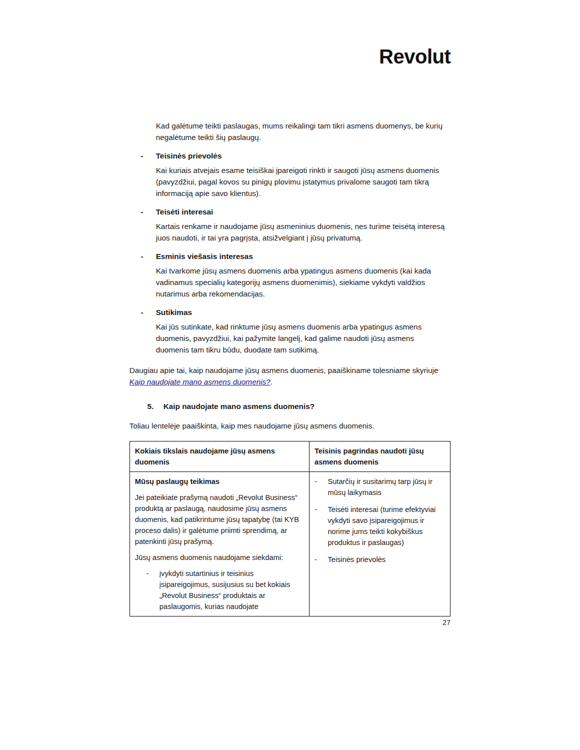Revolut
Kad galėtume teikti paslaugas, mums reikalingi tam tikri asmens duomenys, be kurių negalėtume teikti šių paslaugų.
-
Teisinės prievolės
Kai kuriais atvejais esame teisiškai įpareigoti rinkti ir saugoti jūsų asmens duomenis (pavyzdžiui, pagal kovos su pinigų plovimu įstatymus privalome saugoti tam tikrą informaciją apie savo klientus).
-
Teisėti interesai
Kartais renkame ir naudojame jūsų asmeninius duomenis, nes turime teisėtą interesą juos naudoti, ir tai yra pagrįsta, atsižvelgiant į jūsų privatumą.
-
Esminis viešasis interesas
Kai tvarkome jūsų asmens duomenis arba ypatingus asmens duomenis (kai kada vadinamus specialių kategorijų asmens duomenimis), siekiame vykdyti valdžios nutarimus arba rekomendacijas.
-
Sutikimas
Kai jūs sutinkate, kad rinktume jūsų asmens duomenis arba ypatingus asmens duomenis, pavyzdžiui, kai pažymite langelį, kad galime naudoti jūsų asmens duomenis tam tikru būdu, duodate tam sutikimą.
Daugiau apie tai, kaip naudojame jūsų asmens duomenis, paaiškiname tolesniame skyriuje Kaip naudojate mano asmens duomenis?.
Kaip naudojate mano asmens duomenis?
Toliau lentelėje paaiškinta, kaip mes naudojame jūsų asmens duomenis.
| Kokiais tikslais naudojame jūsų asmens duomenis | Teisinis pagrindas naudoti jūsų asmens duomenis |
| --- | --- |
| Mūsų paslaugų teikimas Jei pateikiate prašymą naudoti „Revolut Business“ produktą ar paslaugą, naudosime jūsų asmens duomenis, kad patikrintume jūsų tapatybę (tai KYB proceso dalis) ir galėtume priimti sprendimą, ar patenkinti jūsų prašymą. Jūsų asmens duomenis naudojame siekdami: - įvykdyti sutartinius ir teisinius įsipareigojimus, susijusius su bet kokiais „Revolut Business“ produktais ar paslaugomis, kurias naudojate | - Sutarčių ir susitarimų tarp jūsų ir mūsų laikymasis - Teisėti interesai (turime efektyviai vykdyti savo įsipareigojimus ir norime jums teikti kokybiškus produktus ir paslaugas) - Teisinės prievolės |
27